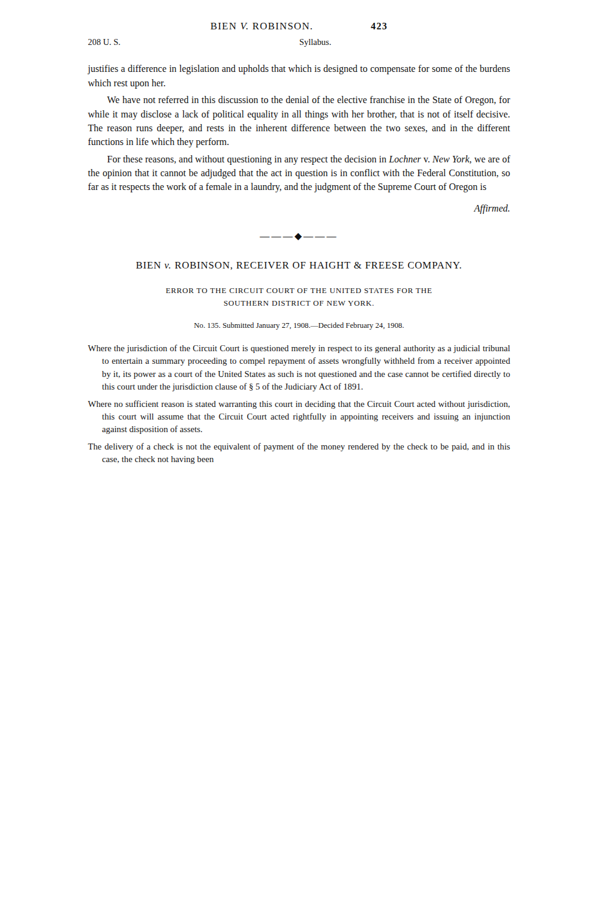Bien v. Robinson. 423
208 U. S. Syllabus.
justifies a difference in legislation and upholds that which is designed to compensate for some of the burdens which rest upon her.
We have not referred in this discussion to the denial of the elective franchise in the State of Oregon, for while it may disclose a lack of political equality in all things with her brother, that is not of itself decisive. The reason runs deeper, and rests in the inherent difference between the two sexes, and in the different functions in life which they perform.
For these reasons, and without questioning in any respect the decision in Lochner v. New York, we are of the opinion that it cannot be adjudged that the act in question is in conflict with the Federal Constitution, so far as it respects the work of a female in a laundry, and the judgment of the Supreme Court of Oregon is
Affirmed.
———◆———
BIEN v. ROBINSON, RECEIVER OF HAIGHT & FREESE COMPANY.
Error to the Circuit Court of the United States for the
Southern District of New York.
No. 135. Submitted January 27, 1908.—Decided February 24, 1908.
Where the jurisdiction of the Circuit Court is questioned merely in respect to its general authority as a judicial tribunal to entertain a summary proceeding to compel repayment of assets wrongfully withheld from a receiver appointed by it, its power as a court of the United States as such is not questioned and the case cannot be certified directly to this court under the jurisdiction clause of § 5 of the Judiciary Act of 1891.
Where no sufficient reason is stated warranting this court in deciding that the Circuit Court acted without jurisdiction, this court will assume that the Circuit Court acted rightfully in appointing receivers and issuing an injunction against disposition of assets.
The delivery of a check is not the equivalent of payment of the money rendered by the check to be paid, and in this case, the check not having been